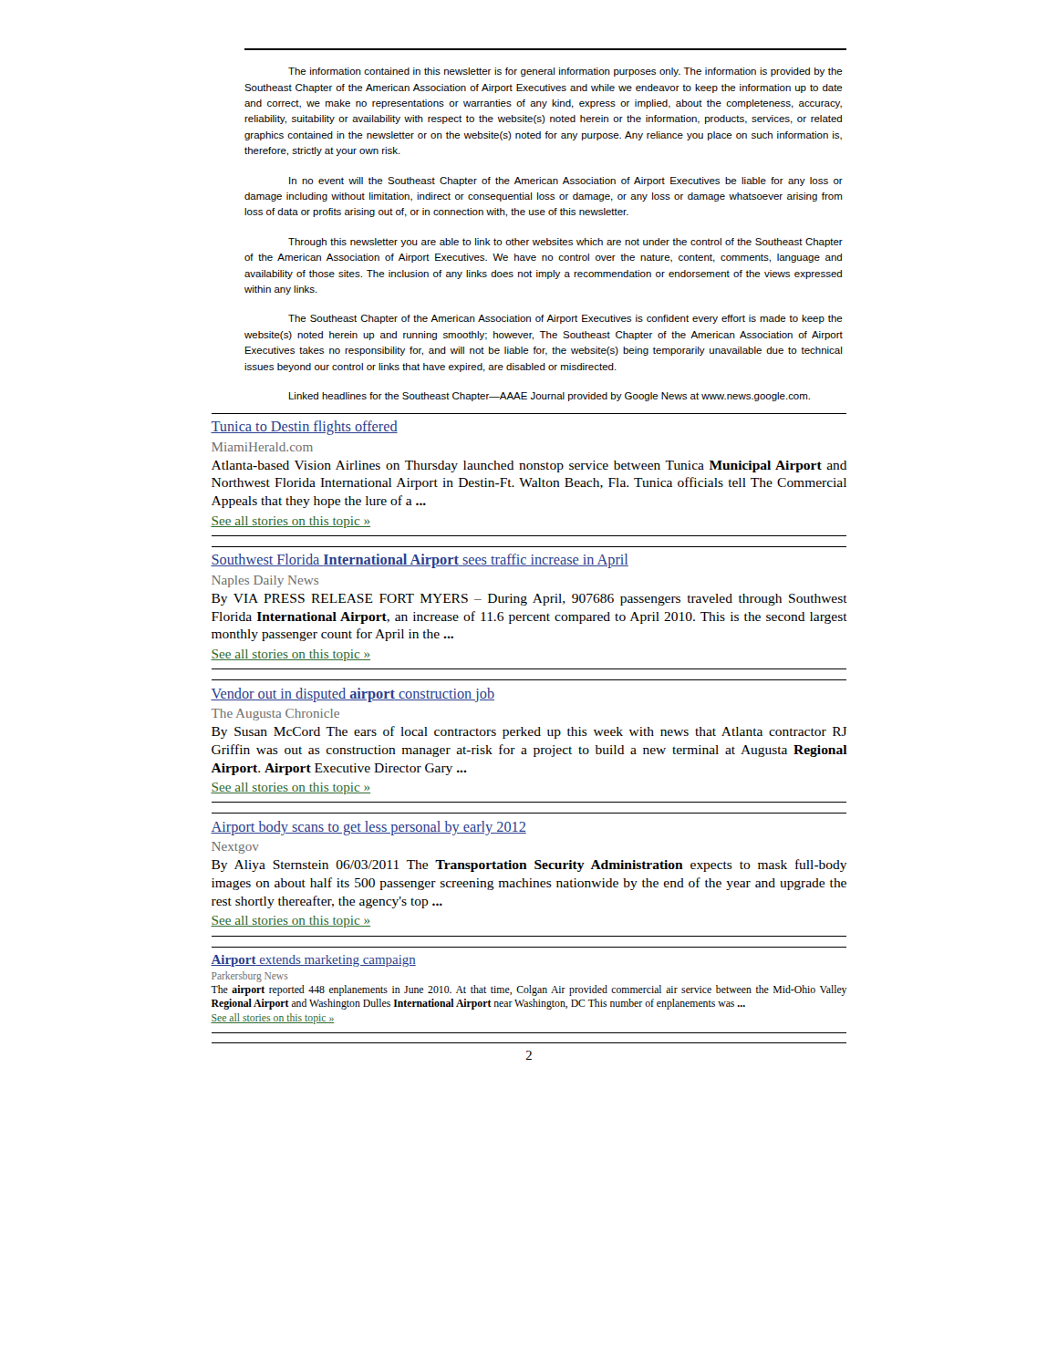The information contained in this newsletter is for general information purposes only. The information is provided by the Southeast Chapter of the American Association of Airport Executives and while we endeavor to keep the information up to date and correct, we make no representations or warranties of any kind, express or implied, about the completeness, accuracy, reliability, suitability or availability with respect to the website(s) noted herein or the information, products, services, or related graphics contained in the newsletter or on the website(s) noted for any purpose. Any reliance you place on such information is, therefore, strictly at your own risk.
In no event will the Southeast Chapter of the American Association of Airport Executives be liable for any loss or damage including without limitation, indirect or consequential loss or damage, or any loss or damage whatsoever arising from loss of data or profits arising out of, or in connection with, the use of this newsletter.
Through this newsletter you are able to link to other websites which are not under the control of the Southeast Chapter of the American Association of Airport Executives. We have no control over the nature, content, comments, language and availability of those sites. The inclusion of any links does not imply a recommendation or endorsement of the views expressed within any links.
The Southeast Chapter of the American Association of Airport Executives is confident every effort is made to keep the website(s) noted herein up and running smoothly; however, The Southeast Chapter of the American Association of Airport Executives takes no responsibility for, and will not be liable for, the website(s) being temporarily unavailable due to technical issues beyond our control or links that have expired, are disabled or misdirected.
Linked headlines for the Southeast Chapter—AAAE Journal provided by Google News at www.news.google.com.
Tunica to Destin flights offered
MiamiHerald.com
Atlanta-based Vision Airlines on Thursday launched nonstop service between Tunica Municipal Airport and Northwest Florida International Airport in Destin-Ft. Walton Beach, Fla. Tunica officials tell The Commercial Appeals that they hope the lure of a ...
See all stories on this topic »
Southwest Florida International Airport sees traffic increase in April
Naples Daily News
By VIA PRESS RELEASE FORT MYERS – During April, 907686 passengers traveled through Southwest Florida International Airport, an increase of 11.6 percent compared to April 2010. This is the second largest monthly passenger count for April in the ...
See all stories on this topic »
Vendor out in disputed airport construction job
The Augusta Chronicle
By Susan McCord The ears of local contractors perked up this week with news that Atlanta contractor RJ Griffin was out as construction manager at-risk for a project to build a new terminal at Augusta Regional Airport. Airport Executive Director Gary ...
See all stories on this topic »
Airport body scans to get less personal by early 2012
Nextgov
By Aliya Sternstein 06/03/2011 The Transportation Security Administration expects to mask full-body images on about half its 500 passenger screening machines nationwide by the end of the year and upgrade the rest shortly thereafter, the agency's top ...
See all stories on this topic »
Airport extends marketing campaign
Parkersburg News
The airport reported 448 enplanements in June 2010. At that time, Colgan Air provided commercial air service between the Mid-Ohio Valley Regional Airport and Washington Dulles International Airport near Washington, DC This number of enplanements was ...
See all stories on this topic »
2